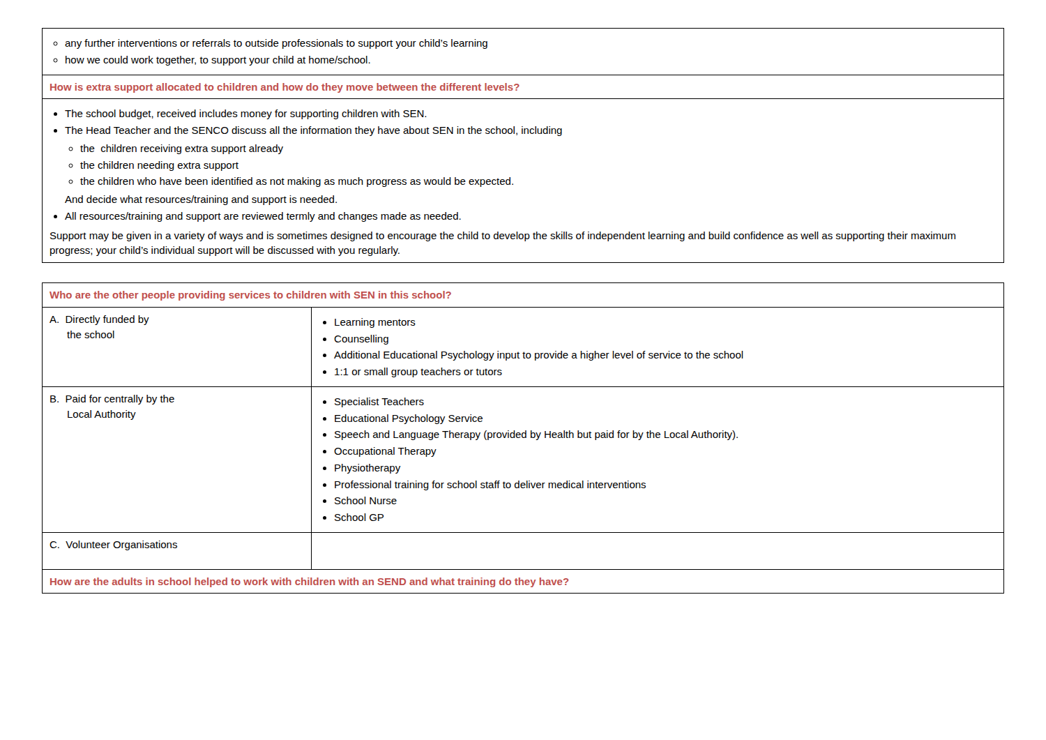| any further interventions or referrals to outside professionals to support your child’s learning how we could work together, to support your child at home/school. |
| How is extra support allocated to children and how do they move between the different levels? |
| The school budget, received includes money for supporting children with SEN. The Head Teacher and the SENCO discuss all the information they have about SEN in the school, including the children receiving extra support already the children needing extra support the children who have been identified as not making as much progress as would be expected. And decide what resources/training and support is needed. All resources/training and support are reviewed termly and changes made as needed. Support may be given in a variety of ways and is sometimes designed to encourage the child to develop the skills of independent learning and build confidence as well as supporting their maximum progress; your child’s individual support will be discussed with you regularly. |
| Who are the other people providing services to children with SEN in this school? |
| A. Directly funded by the school | Learning mentors Counselling Additional Educational Psychology input to provide a higher level of service to the school 1:1 or small group teachers or tutors |
| B. Paid for centrally by the Local Authority | Specialist Teachers Educational Psychology Service Speech and Language Therapy (provided by Health but paid for by the Local Authority). Occupational Therapy Physiotherapy Professional training for school staff to deliver medical interventions School Nurse School GP |
| C. Volunteer Organisations | |
| How are the adults in school helped to work with children with an SEND and what training do they have? |